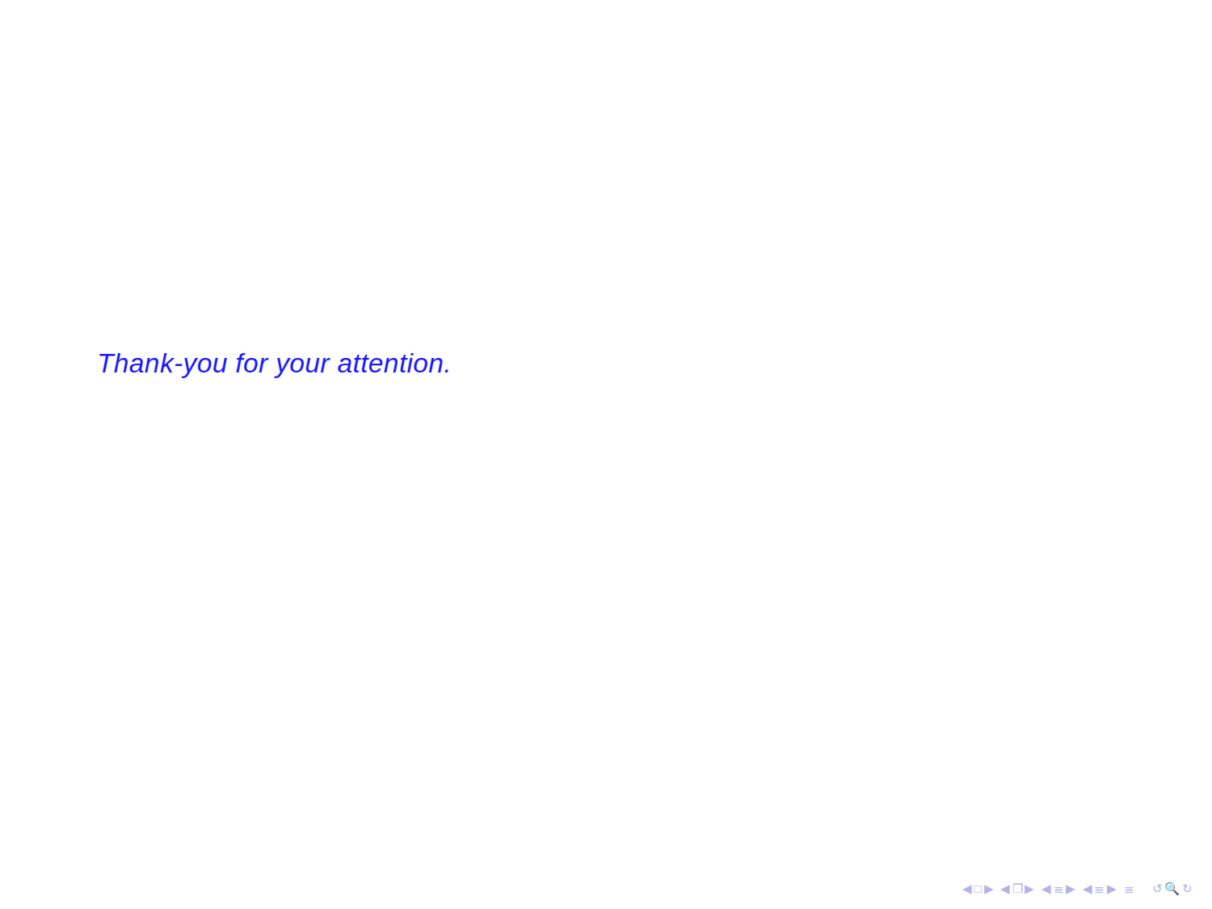Thank-you for your attention.
◀□▶ ◀❐▶ ◀≣▶ ◀≣▶ ≣ ↺🔍↻